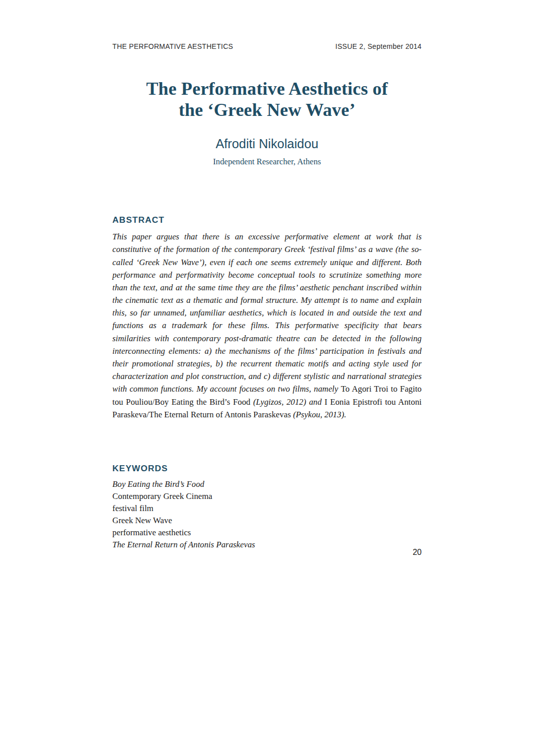The Performative Aesthetics ISSUE 2, September 2014
The Performative Aesthetics of
the ‘Greek New Wave’
Afroditi Nikolaidou
Independent Researcher, Athens
ABSTRACT
This paper argues that there is an excessive performative element at work that is constitutive of the formation of the contemporary Greek ‘festival films’ as a wave (the so-called ‘Greek New Wave’), even if each one seems extremely unique and different. Both performance and performativity become conceptual tools to scrutinize something more than the text, and at the same time they are the films’ aesthetic penchant inscribed within the cinematic text as a thematic and formal structure. My attempt is to name and explain this, so far unnamed, unfamiliar aesthetics, which is located in and outside the text and functions as a trademark for these films. This performative specificity that bears similarities with contemporary post-dramatic theatre can be detected in the following interconnecting elements: a) the mechanisms of the films’ participation in festivals and their promotional strategies, b) the recurrent thematic motifs and acting style used for characterization and plot construction, and c) different stylistic and narrational strategies with common functions. My account focuses on two films, namely To Agori Troi to Fagito tou Pouliou/Boy Eating the Bird’s Food (Lygizos, 2012) and I Eonia Epistrofi tou Antoni Paraskeva/The Eternal Return of Antonis Paraskevas (Psykou, 2013).
KEYWORDS
Boy Eating the Bird’s Food
Contemporary Greek Cinema
festival film
Greek New Wave
performative aesthetics
The Eternal Return of Antonis Paraskevas
20